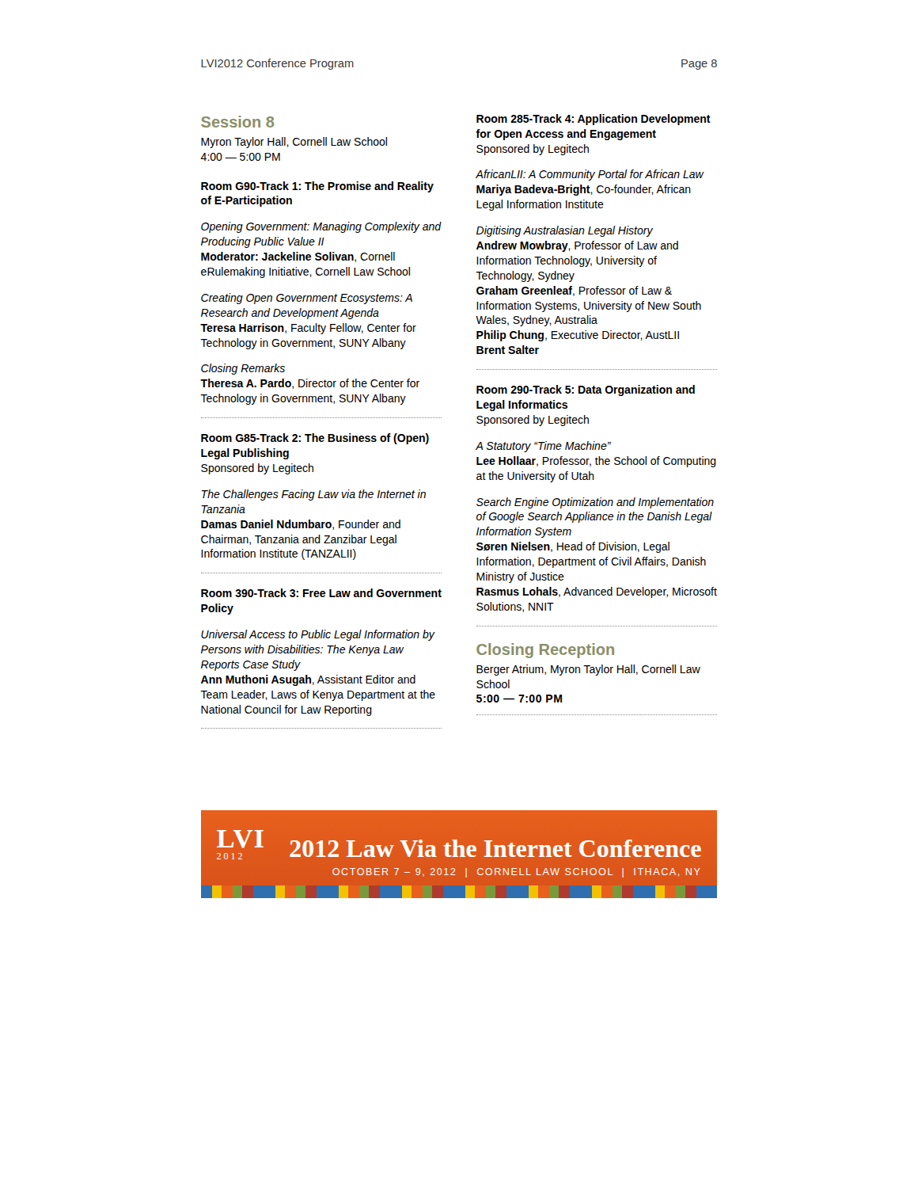LVI2012 Conference Program
Page 8
Session 8
Myron Taylor Hall, Cornell Law School
4:00 — 5:00 PM
Room G90-Track 1: The Promise and Reality of E-Participation
Opening Government: Managing Complexity and Producing Public Value II
Moderator: Jackeline Solivan, Cornell eRulemaking Initiative, Cornell Law School
Creating Open Government Ecosystems: A Research and Development Agenda
Teresa Harrison, Faculty Fellow, Center for Technology in Government, SUNY Albany
Closing Remarks
Theresa A. Pardo, Director of the Center for Technology in Government, SUNY Albany
Room G85-Track 2: The Business of (Open) Legal Publishing
Sponsored by Legitech
The Challenges Facing Law via the Internet in Tanzania
Damas Daniel Ndumbaro, Founder and Chairman, Tanzania and Zanzibar Legal Information Institute (TANZALII)
Room 390-Track 3: Free Law and Government Policy
Universal Access to Public Legal Information by Persons with Disabilities: The Kenya Law Reports Case Study
Ann Muthoni Asugah, Assistant Editor and Team Leader, Laws of Kenya Department at the National Council for Law Reporting
Room 285-Track 4: Application Development for Open Access and Engagement
Sponsored by Legitech
AfricanLII: A Community Portal for African Law
Mariya Badeva-Bright, Co-founder, African Legal Information Institute
Digitising Australasian Legal History
Andrew Mowbray, Professor of Law and Information Technology, University of Technology, Sydney
Graham Greenleaf, Professor of Law & Information Systems, University of New South Wales, Sydney, Australia
Philip Chung, Executive Director, AustLII
Brent Salter
Room 290-Track 5: Data Organization and Legal Informatics
Sponsored by Legitech
A Statutory “Time Machine”
Lee Hollaar, Professor, the School of Computing at the University of Utah
Search Engine Optimization and Implementation of Google Search Appliance in the Danish Legal Information System
Søren Nielsen, Head of Division, Legal Information, Department of Civil Affairs, Danish Ministry of Justice
Rasmus Lohals, Advanced Developer, Microsoft Solutions, NNIT
Closing Reception
Berger Atrium, Myron Taylor Hall, Cornell Law School
5:00 — 7:00 PM
LVI2012
2012 Law Via the Internet Conference
OCTOBER 7 – 9, 2012 | CORNELL LAW SCHOOL | ITHACA, NY